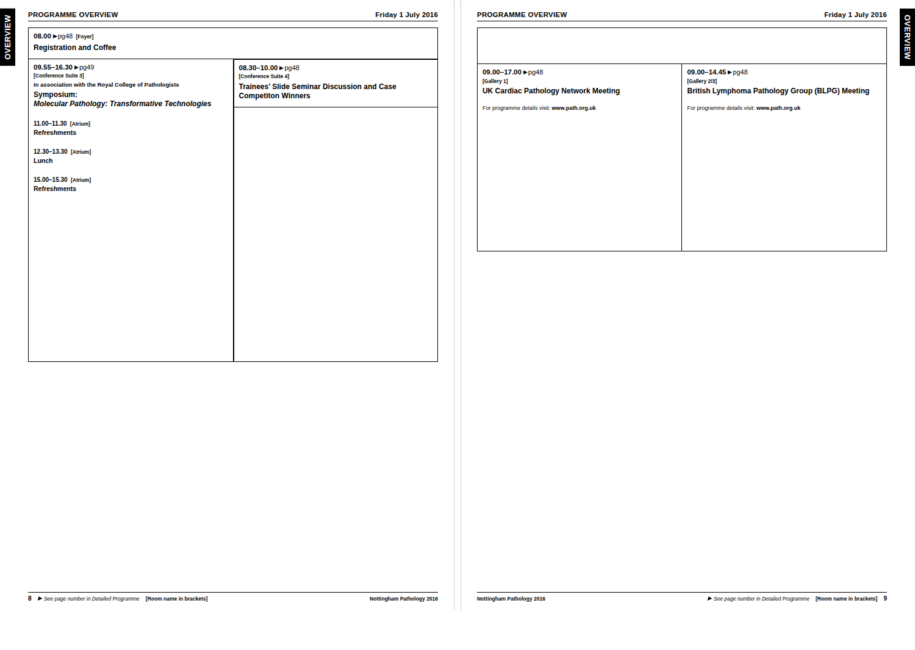OVERVIEW
PROGRAMME OVERVIEW Friday 1 July 2016
| 08.00 ▶ pg48 [Foyer] Registration and Coffee |
| 09.55–16.30 ▶ pg49 [Conference Suite 3] In association with the Royal College of Pathologists Symposium: Molecular Pathology: Transformative Technologies 11.00–11.30 [Atrium] Refreshments 12.30–13.30 [Atrium] Lunch 15.00–15.30 [Atrium] Refreshments | / 08.30–10.00 ▶ pg48 [Conference Suite 4] Trainees’ Slide Seminar Discussion and Case Competiton Winners / |
8 ▶ See page number in Detailed Programme [Room name in brackets] Nottingham Pathology 2016
OVERVIEW
PROGRAMME OVERVIEW Friday 1 July 2016
| 09.00–17.00 ▶ pg48 [Gallery 1] UK Cardiac Pathology Network Meeting For programme details visit: www.path.org.uk | 09.00–14.45 ▶ pg48 [Gallery 2/3] British Lymphoma Pathology Group (BLPG) Meeting For programme details visit: www.path.org.uk |
Nottingham Pathology 2016 ▶ See page number in Detailed Programme [Room name in brackets] 9